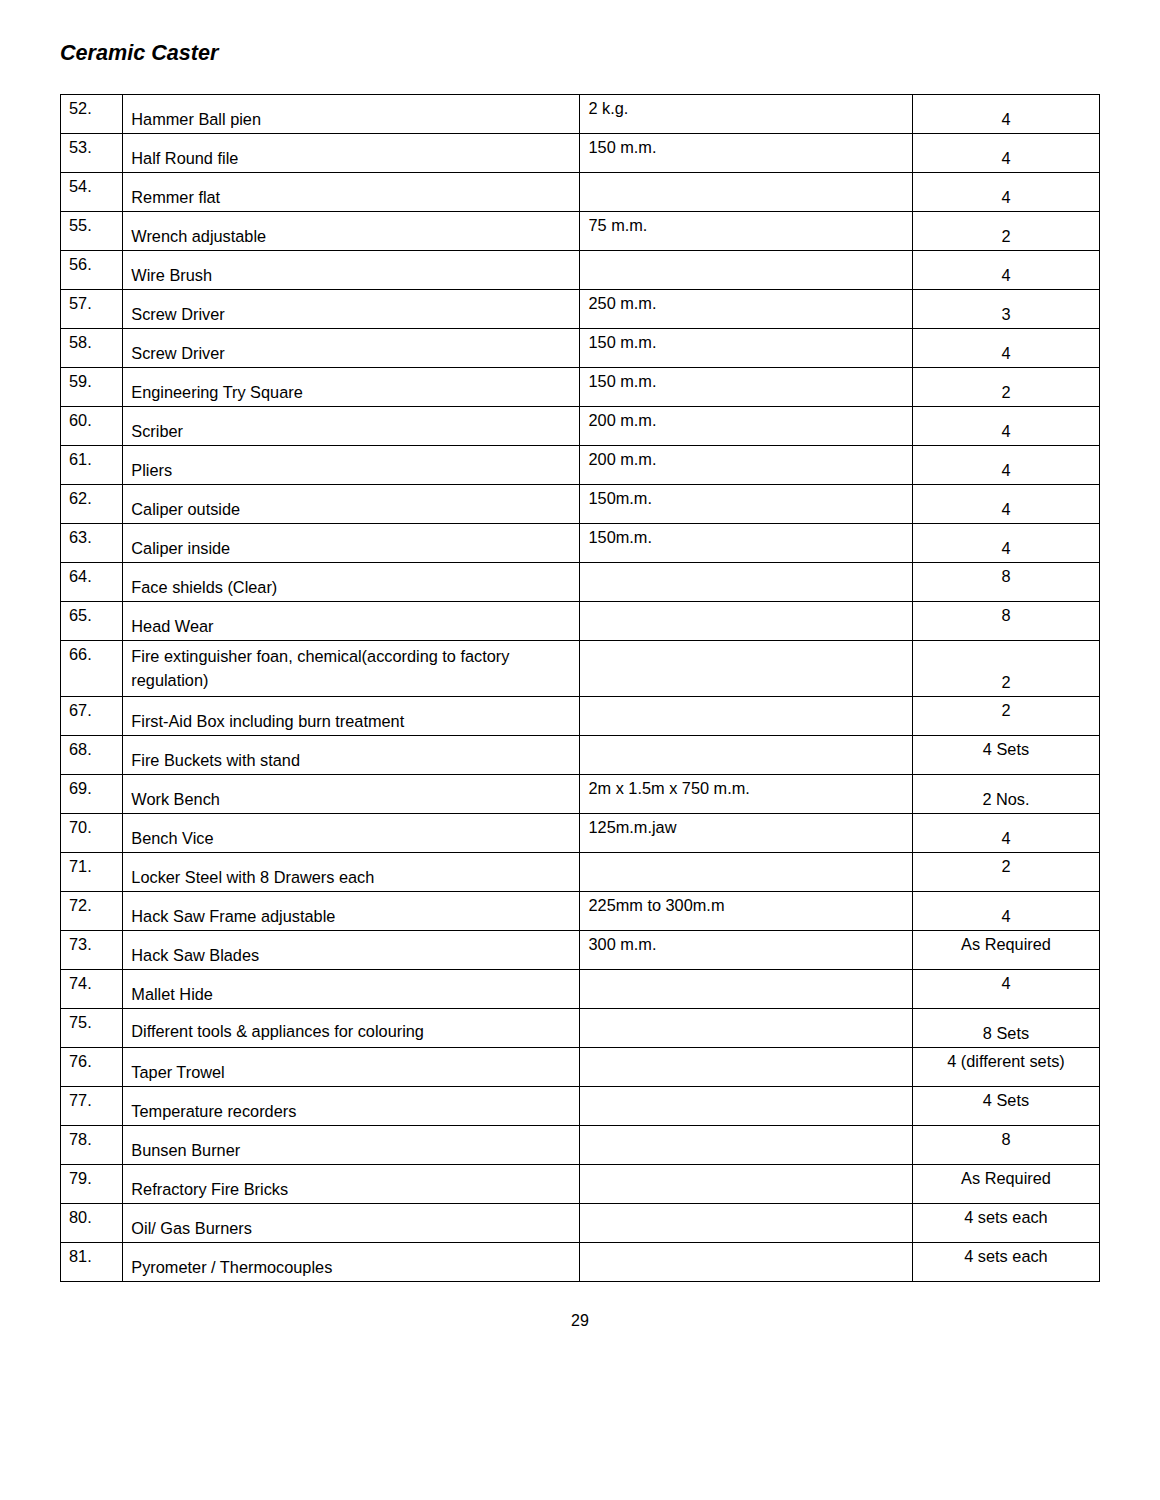Ceramic Caster
| 52. | Hammer Ball pien | 2 k.g. | 4 |
| 53. | Half Round file | 150 m.m. | 4 |
| 54. | Remmer flat | | 4 |
| 55. | Wrench adjustable | 75 m.m. | 2 |
| 56. | Wire Brush | | 4 |
| 57. | Screw Driver | 250 m.m. | 3 |
| 58. | Screw Driver | 150 m.m. | 4 |
| 59. | Engineering Try Square | 150 m.m. | 2 |
| 60. | Scriber | 200 m.m. | 4 |
| 61. | Pliers | 200 m.m. | 4 |
| 62. | Caliper outside | 150m.m. | 4 |
| 63. | Caliper inside | 150m.m. | 4 |
| 64. | Face shields (Clear) | | 8 |
| 65. | Head Wear | | 8 |
| 66. | Fire extinguisher foan, chemical(according to factory regulation) | | 2 |
| 67. | First-Aid Box including burn treatment | | 2 |
| 68. | Fire Buckets with stand | | 4 Sets |
| 69. | Work Bench | 2m x 1.5m x 750 m.m. | 2 Nos. |
| 70. | Bench Vice | 125m.m.jaw | 4 |
| 71. | Locker Steel with 8 Drawers each | | 2 |
| 72. | Hack Saw Frame adjustable | 225mm to 300m.m | 4 |
| 73. | Hack Saw Blades | 300 m.m. | As Required |
| 74. | Mallet Hide | | 4 |
| 75. | Different tools & appliances for colouring | | 8 Sets |
| 76. | Taper Trowel | | 4 (different sets) |
| 77. | Temperature recorders | | 4 Sets |
| 78. | Bunsen Burner | | 8 |
| 79. | Refractory Fire Bricks | | As Required |
| 80. | Oil/ Gas Burners | | 4 sets each |
| 81. | Pyrometer / Thermocouples | | 4 sets each |
29